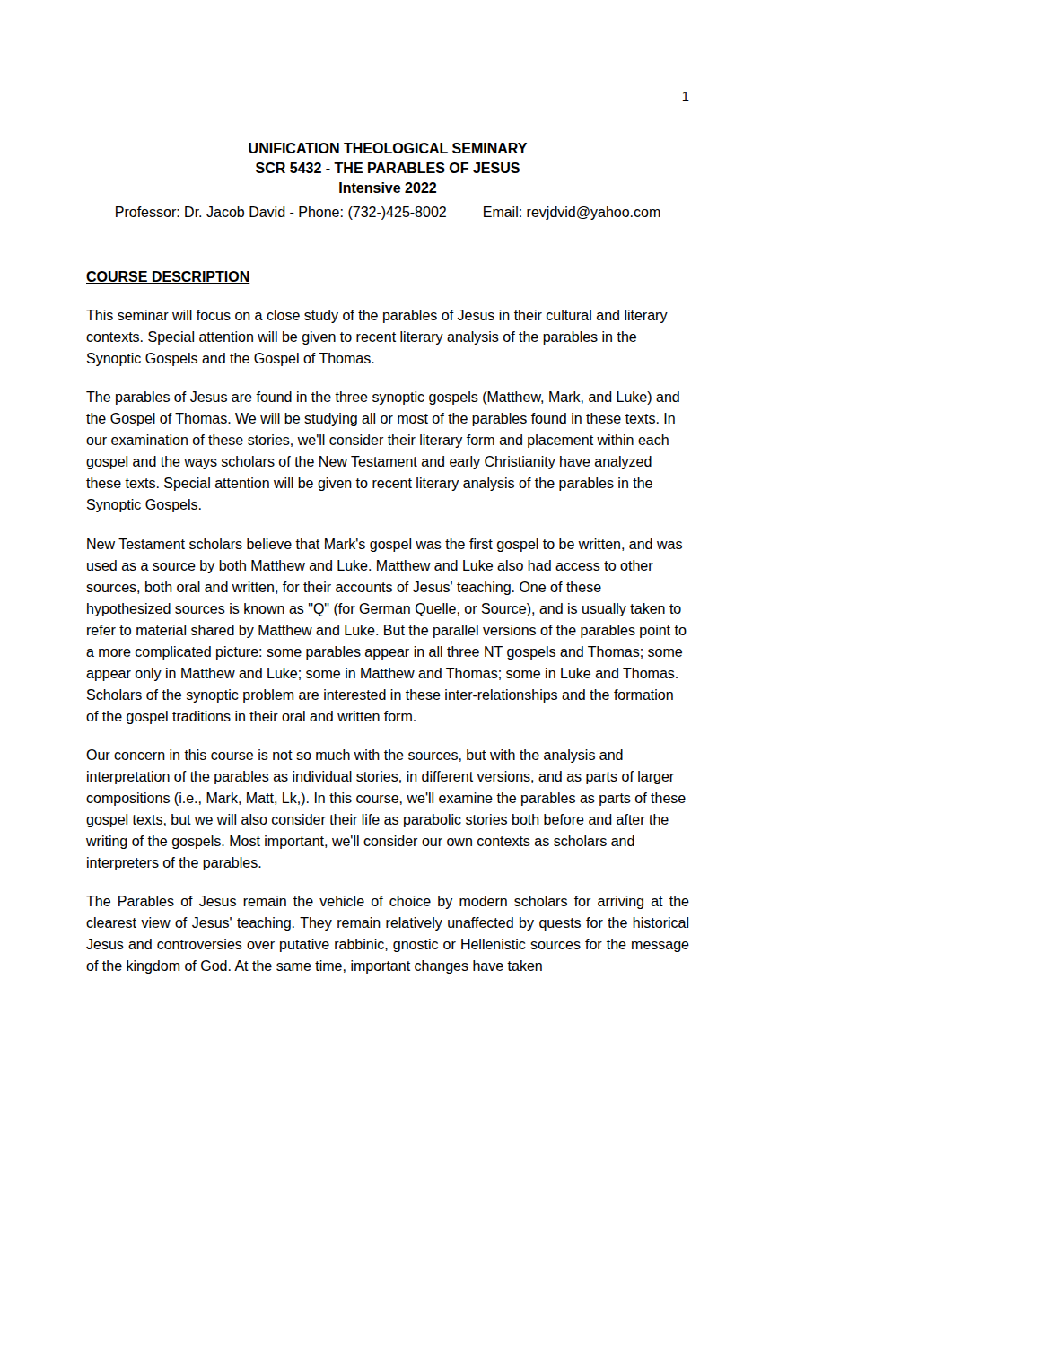1
UNIFICATION THEOLOGICAL SEMINARY
SCR 5432 - THE PARABLES OF JESUS
Intensive 2022
Professor: Dr. Jacob David - Phone: (732-)425-8002 Email: revjdvid@yahoo.com
COURSE DESCRIPTION
This seminar will focus on a close study of the parables of Jesus in their cultural and literary contexts. Special attention will be given to recent literary analysis of the parables in the Synoptic Gospels and the Gospel of Thomas.
The parables of Jesus are found in the three synoptic gospels (Matthew, Mark, and Luke) and the Gospel of Thomas. We will be studying all or most of the parables found in these texts. In our examination of these stories, we'll consider their literary form and placement within each gospel and the ways scholars of the New Testament and early Christianity have analyzed these texts. Special attention will be given to recent literary analysis of the parables in the Synoptic Gospels.
New Testament scholars believe that Mark's gospel was the first gospel to be written, and was used as a source by both Matthew and Luke. Matthew and Luke also had access to other sources, both oral and written, for their accounts of Jesus' teaching. One of these hypothesized sources is known as "Q" (for German Quelle, or Source), and is usually taken to refer to material shared by Matthew and Luke. But the parallel versions of the parables point to a more complicated picture: some parables appear in all three NT gospels and Thomas; some appear only in Matthew and Luke; some in Matthew and Thomas; some in Luke and Thomas. Scholars of the synoptic problem are interested in these inter-relationships and the formation of the gospel traditions in their oral and written form.
Our concern in this course is not so much with the sources, but with the analysis and interpretation of the parables as individual stories, in different versions, and as parts of larger compositions (i.e., Mark, Matt, Lk,). In this course, we'll examine the parables as parts of these gospel texts, but we will also consider their life as parabolic stories both before and after the writing of the gospels. Most important, we'll consider our own contexts as scholars and interpreters of the parables.
The Parables of Jesus remain the vehicle of choice by modern scholars for arriving at the clearest view of Jesus' teaching. They remain relatively unaffected by quests for the historical Jesus and controversies over putative rabbinic, gnostic or Hellenistic sources for the message of the kingdom of God. At the same time, important changes have taken